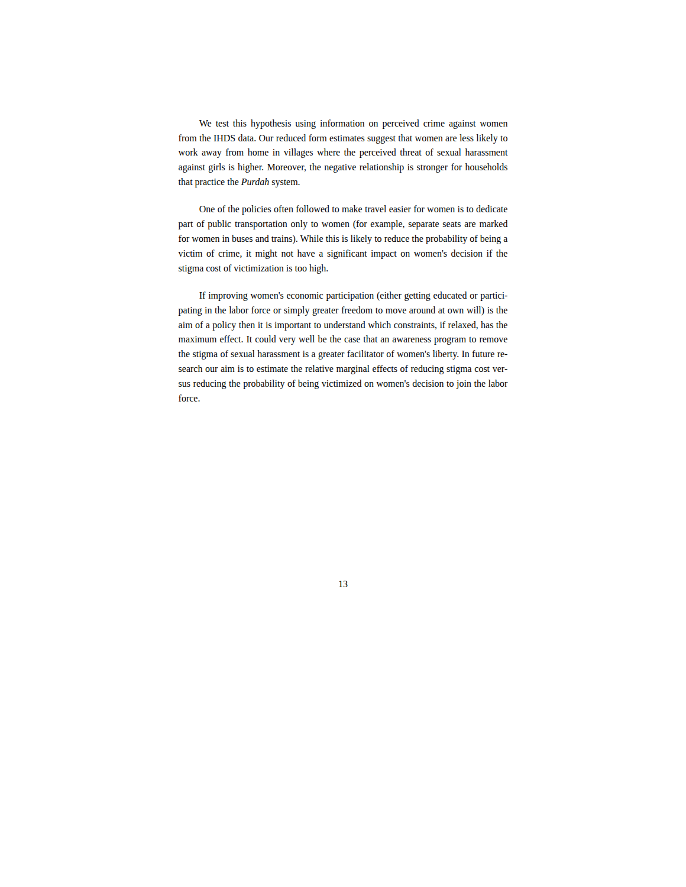We test this hypothesis using information on perceived crime against women from the IHDS data. Our reduced form estimates suggest that women are less likely to work away from home in villages where the perceived threat of sexual harassment against girls is higher. Moreover, the negative relationship is stronger for households that practice the Purdah system.
One of the policies often followed to make travel easier for women is to dedicate part of public transportation only to women (for example, separate seats are marked for women in buses and trains). While this is likely to reduce the probability of being a victim of crime, it might not have a significant impact on women's decision if the stigma cost of victimization is too high.
If improving women's economic participation (either getting educated or participating in the labor force or simply greater freedom to move around at own will) is the aim of a policy then it is important to understand which constraints, if relaxed, has the maximum effect. It could very well be the case that an awareness program to remove the stigma of sexual harassment is a greater facilitator of women's liberty. In future research our aim is to estimate the relative marginal effects of reducing stigma cost versus reducing the probability of being victimized on women's decision to join the labor force.
13